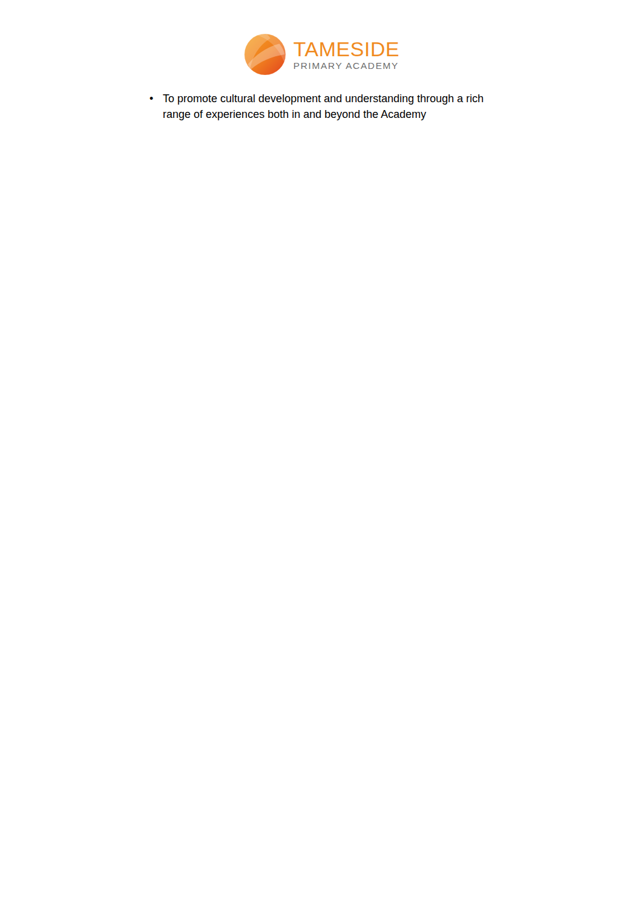TAMESIDE PRIMARY ACADEMY
To promote cultural development and understanding through a rich range of experiences both in and beyond the Academy